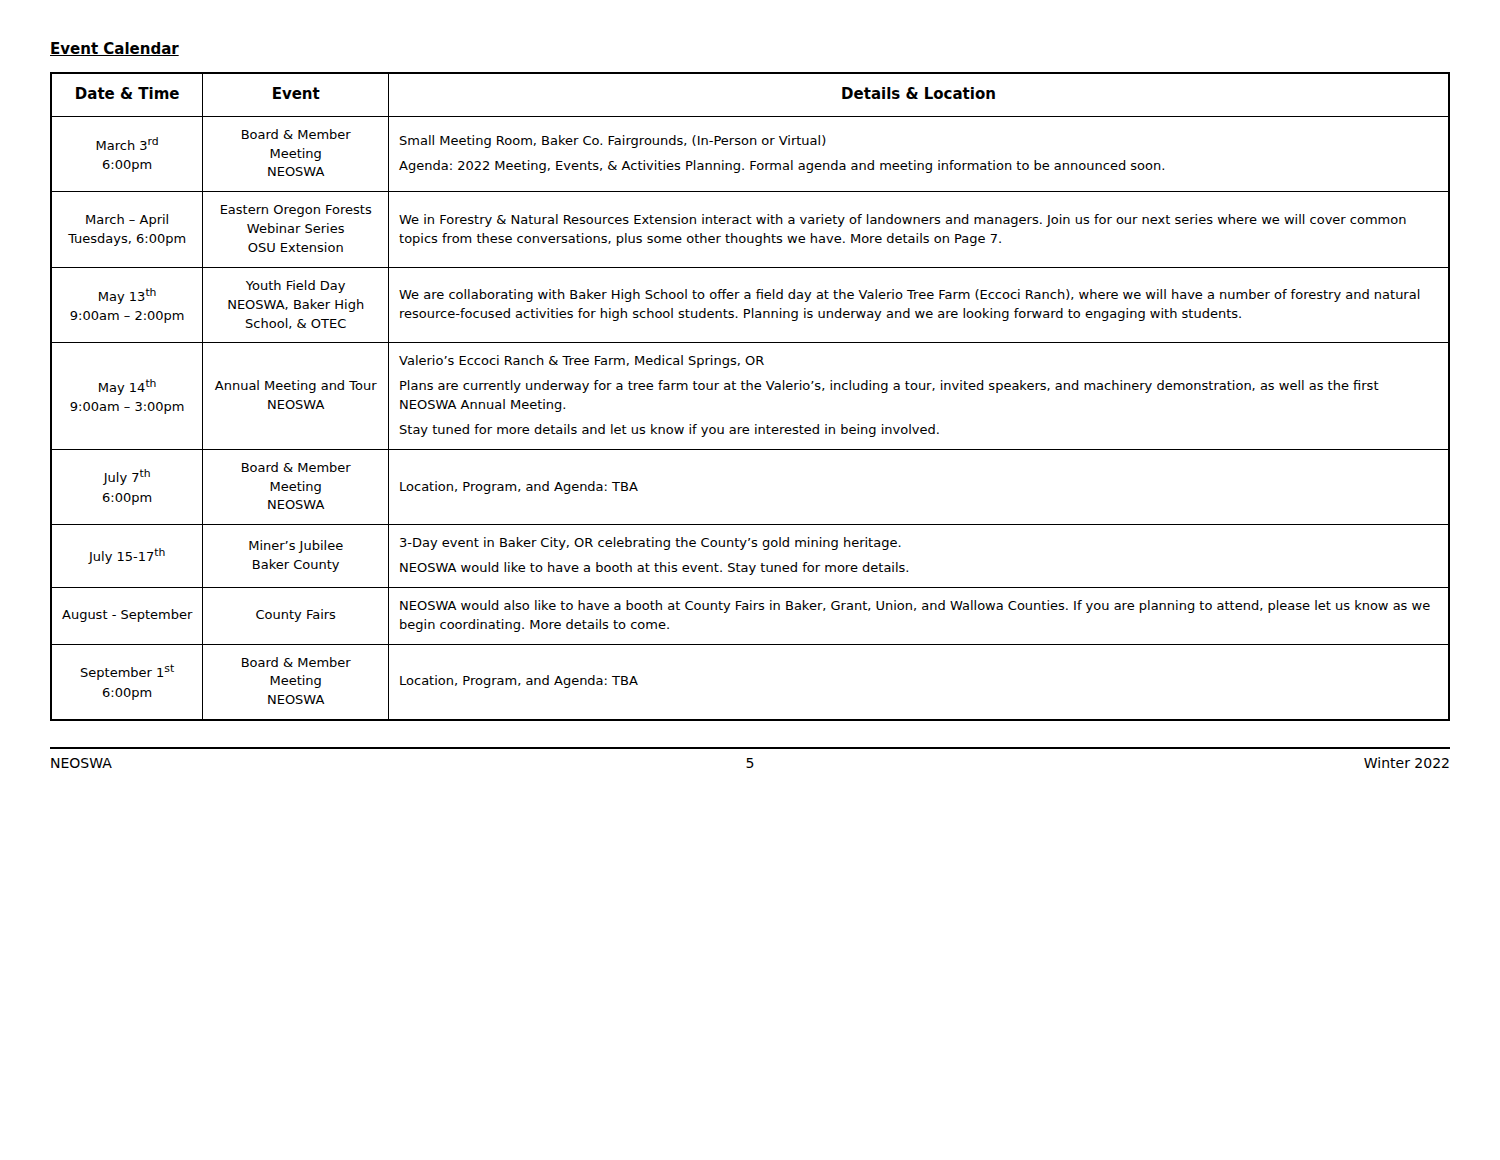Event Calendar
| Date & Time | Event | Details & Location |
| --- | --- | --- |
| March 3 rd 6:00pm | Board & Member Meeting NEOSWA | Small Meeting Room, Baker Co. Fairgrounds, (In-Person or Virtual) Agenda: 2022 Meeting, Events, & Activities Planning. Formal agenda and meeting information to be announced soon. |
| March – April Tuesdays, 6:00pm | Eastern Oregon Forests Webinar Series OSU Extension | We in Forestry & Natural Resources Extension interact with a variety of landowners and managers. Join us for our next series where we will cover common topics from these conversations, plus some other thoughts we have. More details on Page 7. |
| May 13 th 9:00am – 2:00pm | Youth Field Day NEOSWA, Baker High School, & OTEC | We are collaborating with Baker High School to offer a field day at the Valerio Tree Farm (Eccoci Ranch), where we will have a number of forestry and natural resource-focused activities for high school students. Planning is underway and we are looking forward to engaging with students. |
| May 14 th 9:00am – 3:00pm | Annual Meeting and Tour NEOSWA | Valerio’s Eccoci Ranch & Tree Farm, Medical Springs, OR Plans are currently underway for a tree farm tour at the Valerio’s, including a tour, invited speakers, and machinery demonstration, as well as the first NEOSWA Annual Meeting. Stay tuned for more details and let us know if you are interested in being involved. |
| July 7 th 6:00pm | Board & Member Meeting NEOSWA | Location, Program, and Agenda: TBA |
| July 15-17 th | Miner’s Jubilee Baker County | 3-Day event in Baker City, OR celebrating the County’s gold mining heritage. NEOSWA would like to have a booth at this event. Stay tuned for more details. |
| August - September | County Fairs | NEOSWA would also like to have a booth at County Fairs in Baker, Grant, Union, and Wallowa Counties. If you are planning to attend, please let us know as we begin coordinating. More details to come. |
| September 1 st 6:00pm | Board & Member Meeting NEOSWA | Location, Program, and Agenda: TBA |
NEOSWA
5
Winter 2022